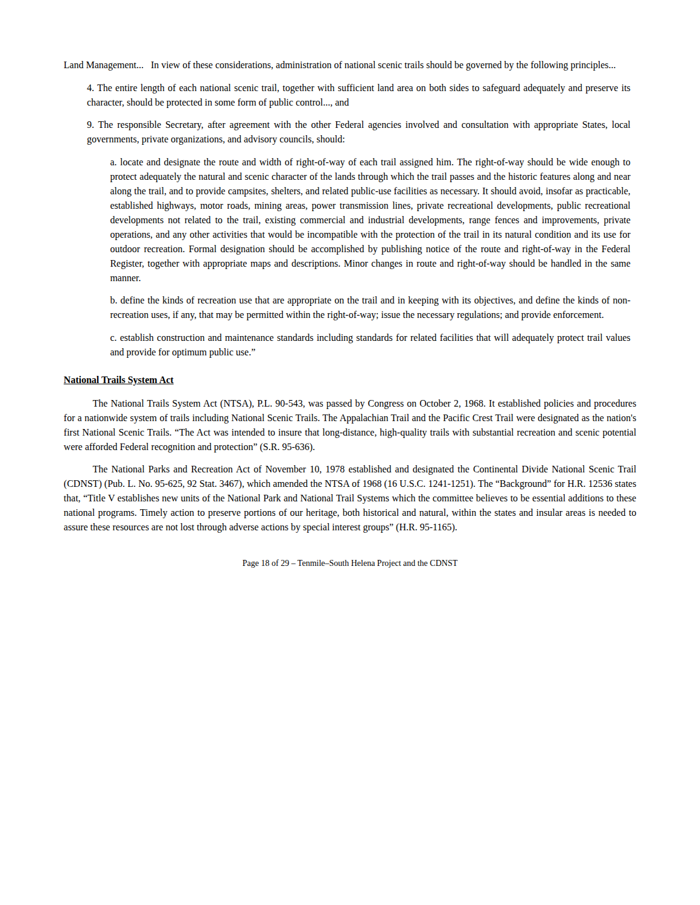Land Management... In view of these considerations, administration of national scenic trails should be governed by the following principles...
4. The entire length of each national scenic trail, together with sufficient land area on both sides to safeguard adequately and preserve its character, should be protected in some form of public control..., and
9. The responsible Secretary, after agreement with the other Federal agencies involved and consultation with appropriate States, local governments, private organizations, and advisory councils, should:
a. locate and designate the route and width of right-of-way of each trail assigned him. The right-of-way should be wide enough to protect adequately the natural and scenic character of the lands through which the trail passes and the historic features along and near along the trail, and to provide campsites, shelters, and related public-use facilities as necessary. It should avoid, insofar as practicable, established highways, motor roads, mining areas, power transmission lines, private recreational developments, public recreational developments not related to the trail, existing commercial and industrial developments, range fences and improvements, private operations, and any other activities that would be incompatible with the protection of the trail in its natural condition and its use for outdoor recreation. Formal designation should be accomplished by publishing notice of the route and right-of-way in the Federal Register, together with appropriate maps and descriptions. Minor changes in route and right-of-way should be handled in the same manner.
b. define the kinds of recreation use that are appropriate on the trail and in keeping with its objectives, and define the kinds of non-recreation uses, if any, that may be permitted within the right-of-way; issue the necessary regulations; and provide enforcement.
c. establish construction and maintenance standards including standards for related facilities that will adequately protect trail values and provide for optimum public use.”
National Trails System Act
The National Trails System Act (NTSA), P.L. 90-543, was passed by Congress on October 2, 1968. It established policies and procedures for a nationwide system of trails including National Scenic Trails. The Appalachian Trail and the Pacific Crest Trail were designated as the nation's first National Scenic Trails. “The Act was intended to insure that long-distance, high-quality trails with substantial recreation and scenic potential were afforded Federal recognition and protection” (S.R. 95-636).
The National Parks and Recreation Act of November 10, 1978 established and designated the Continental Divide National Scenic Trail (CDNST) (Pub. L. No. 95-625, 92 Stat. 3467), which amended the NTSA of 1968 (16 U.S.C. 1241-1251). The “Background” for H.R. 12536 states that, “Title V establishes new units of the National Park and National Trail Systems which the committee believes to be essential additions to these national programs. Timely action to preserve portions of our heritage, both historical and natural, within the states and insular areas is needed to assure these resources are not lost through adverse actions by special interest groups” (H.R. 95-1165).
Page 18 of 29 – Tenmile–South Helena Project and the CDNST